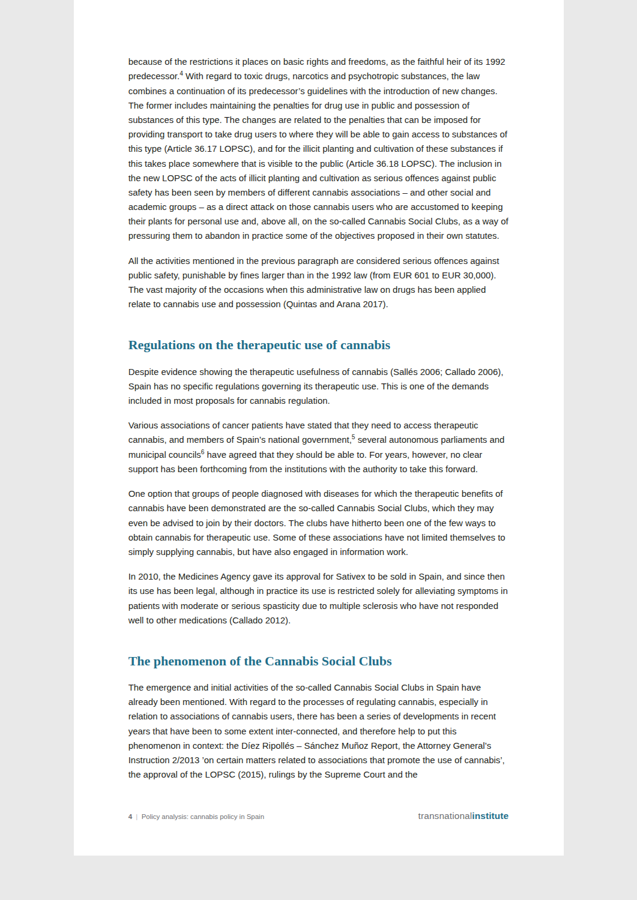because of the restrictions it places on basic rights and freedoms, as the faithful heir of its 1992 predecessor.4 With regard to toxic drugs, narcotics and psychotropic substances, the law combines a continuation of its predecessor’s guidelines with the introduction of new changes. The former includes maintaining the penalties for drug use in public and possession of substances of this type. The changes are related to the penalties that can be imposed for providing transport to take drug users to where they will be able to gain access to substances of this type (Article 36.17 LOPSC), and for the illicit planting and cultivation of these substances if this takes place somewhere that is visible to the public (Article 36.18 LOPSC). The inclusion in the new LOPSC of the acts of illicit planting and cultivation as serious offences against public safety has been seen by members of different cannabis associations – and other social and academic groups – as a direct attack on those cannabis users who are accustomed to keeping their plants for personal use and, above all, on the so-called Cannabis Social Clubs, as a way of pressuring them to abandon in practice some of the objectives proposed in their own statutes.
All the activities mentioned in the previous paragraph are considered serious offences against public safety, punishable by fines larger than in the 1992 law (from EUR 601 to EUR 30,000). The vast majority of the occasions when this administrative law on drugs has been applied relate to cannabis use and possession (Quintas and Arana 2017).
Regulations on the therapeutic use of cannabis
Despite evidence showing the therapeutic usefulness of cannabis (Sallés 2006; Callado 2006), Spain has no specific regulations governing its therapeutic use. This is one of the demands included in most proposals for cannabis regulation.
Various associations of cancer patients have stated that they need to access therapeutic cannabis, and members of Spain’s national government,5 several autonomous parliaments and municipal councils6 have agreed that they should be able to. For years, however, no clear support has been forthcoming from the institutions with the authority to take this forward.
One option that groups of people diagnosed with diseases for which the therapeutic benefits of cannabis have been demonstrated are the so-called Cannabis Social Clubs, which they may even be advised to join by their doctors. The clubs have hitherto been one of the few ways to obtain cannabis for therapeutic use. Some of these associations have not limited themselves to simply supplying cannabis, but have also engaged in information work.
In 2010, the Medicines Agency gave its approval for Sativex to be sold in Spain, and since then its use has been legal, although in practice its use is restricted solely for alleviating symptoms in patients with moderate or serious spasticity due to multiple sclerosis who have not responded well to other medications (Callado 2012).
The phenomenon of the Cannabis Social Clubs
The emergence and initial activities of the so-called Cannabis Social Clubs in Spain have already been mentioned. With regard to the processes of regulating cannabis, especially in relation to associations of cannabis users, there has been a series of developments in recent years that have been to some extent inter-connected, and therefore help to put this phenomenon in context: the Díez Ripollés – Sánchez Muñoz Report, the Attorney General’s Instruction 2/2013 ’on certain matters related to associations that promote the use of cannabis’, the approval of the LOPSC (2015), rulings by the Supreme Court and the
4 | Policy analysis: cannabis policy in Spain
transnationalinstitute